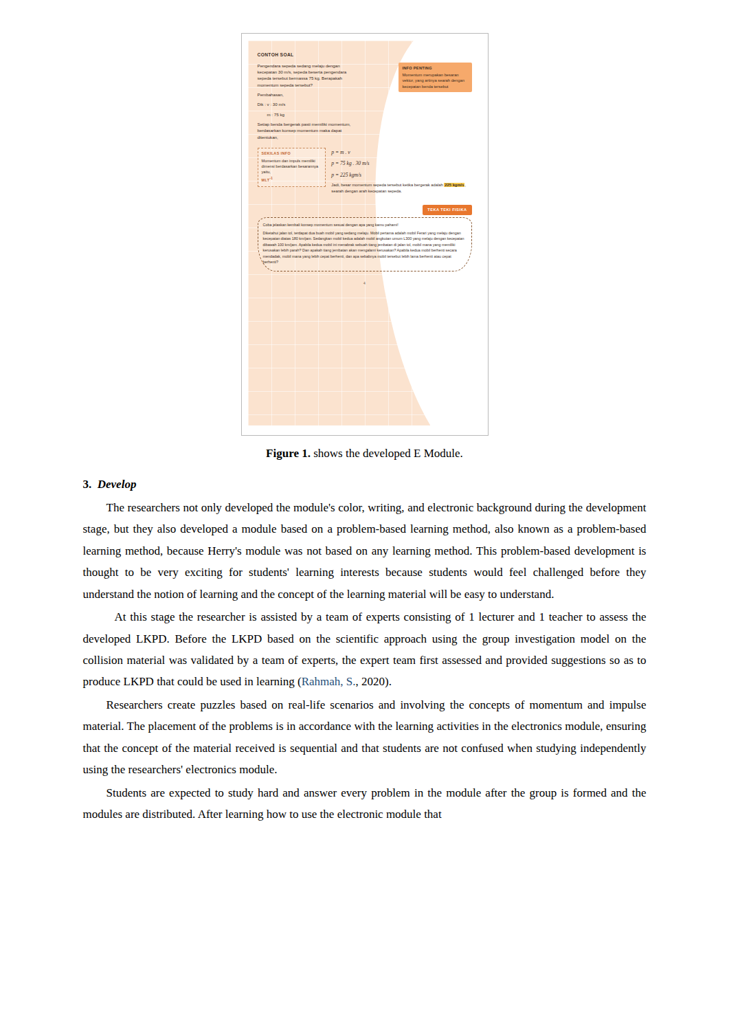CONTOH SOAL
Pengendara sepeda sedang melaju dengan kecepatan 30 m/s, sepeda beserta pengendara sepeda tersebut bermassa 75 kg. Berapakah momentum sepeda tersebut?
Pembahasan,
Dik : v : 30 m/s
m : 75 kg
Setiap benda bergerak pasti memiliki momentum, berdasarkan konsep momentum maka dapat ditentukan,
INFO PENTING
Momentum merupakan besaran vektor, yang artinya searah dengan kecepatan benda tersebut
SEKILAS INFO
Momentum dan impuls memiliki dimensi berdasarkan besarannya yaitu,
MLT-1
p = m . v
p = 75 kg . 30 m/s
p = 225 kgm/s
Jadi, besar momentum sepeda tersebut ketika bergerak adalah 225 kgm/s, searah dengan arah kecepatan sepeda.
TEKA TEKI FISIKA
Coba jelaskan kembali konsep momentum sesuai dengan apa yang kamu pahami!
Diketahui jalan tol, terdapat dua buah mobil yang sedang melaju. Mobil pertama adalah mobil Ferari yang melaju dengan kecepatan diatas 180 km/jam. Sedangkan mobil kedua adalah mobil angkutan umum L300 yang melaju dengan kecepatan dibawah 100 km/jam. Apabila kedua mobil ini menabrak sebuah tiang jembatan di jalan tol, mobil mana yang memiliki kerusakan lebih parah? Dan apakah tiang jembatan akan mengalami kerusakan? Apabila kedua mobil berhenti secara mendadak, mobil mana yang lebih cepat berhenti, dan apa sebabnya mobil tersebut lebih lama berhenti atau cepat berhenti?
4
Figure 1. shows the developed E Module.
3. Develop
The researchers not only developed the module's color, writing, and electronic background during the development stage, but they also developed a module based on a problem-based learning method, also known as a problem-based learning method, because Herry's module was not based on any learning method. This problem-based development is thought to be very exciting for students' learning interests because students would feel challenged before they understand the notion of learning and the concept of the learning material will be easy to understand.
At this stage the researcher is assisted by a team of experts consisting of 1 lecturer and 1 teacher to assess the developed LKPD. Before the LKPD based on the scientific approach using the group investigation model on the collision material was validated by a team of experts, the expert team first assessed and provided suggestions so as to produce LKPD that could be used in learning (Rahmah, S., 2020).
Researchers create puzzles based on real-life scenarios and involving the concepts of momentum and impulse material. The placement of the problems is in accordance with the learning activities in the electronics module, ensuring that the concept of the material received is sequential and that students are not confused when studying independently using the researchers' electronics module.
Students are expected to study hard and answer every problem in the module after the group is formed and the modules are distributed. After learning how to use the electronic module that